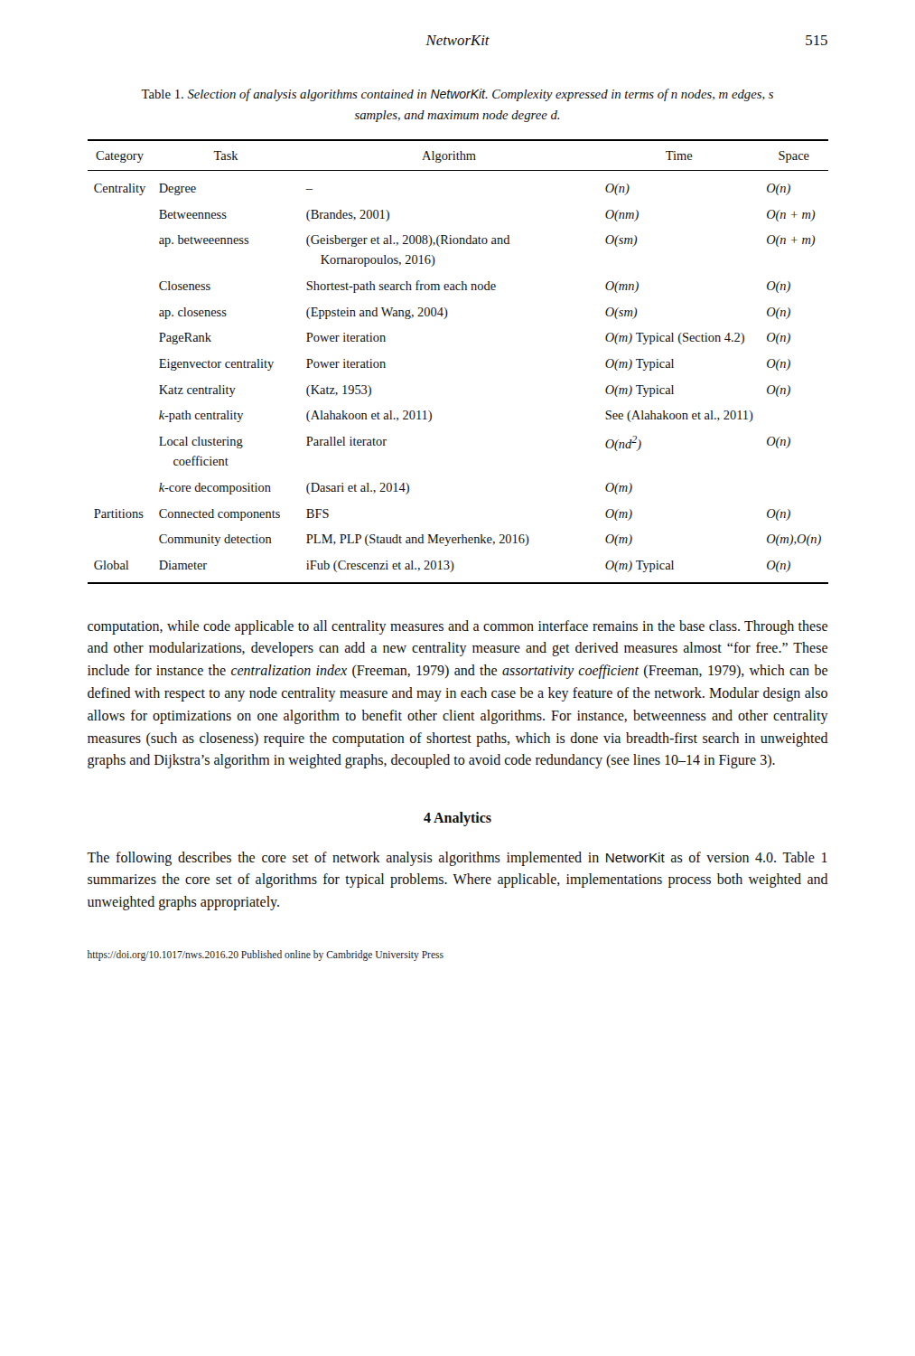NetworKit 515
Table 1. Selection of analysis algorithms contained in NetworKit. Complexity expressed in terms of n nodes, m edges, s samples, and maximum node degree d.
| Category | Task | Algorithm | Time | Space |
| --- | --- | --- | --- | --- |
| Centrality | Degree | – | O(n) | O(n) |
| | Betweenness | (Brandes, 2001) | O(nm) | O(n + m) |
| | ap. betweeenness | (Geisberger et al., 2008),(Riondato and Kornaropoulos, 2016) | O(sm) | O(n + m) |
| | Closeness | Shortest-path search from each node | O(mn) | O(n) |
| | ap. closeness | (Eppstein and Wang, 2004) | O(sm) | O(n) |
| | PageRank | Power iteration | O(m) Typical (Section 4.2) | O(n) |
| | Eigenvector centrality | Power iteration | O(m) Typical | O(n) |
| | Katz centrality | (Katz, 1953) | O(m) Typical | O(n) |
| | k -path centrality | (Alahakoon et al., 2011) | See (Alahakoon et al., 2011) | |
| | Local clustering coefficient | Parallel iterator | O(nd 2 ) | O(n) |
| | k -core decomposition | (Dasari et al., 2014) | O(m) | |
| Partitions | Connected components | BFS | O(m) | O(n) |
| | Community detection | PLM, PLP (Staudt and Meyerhenke, 2016) | O(m) | O(m),O(n) |
| Global | Diameter | iFub (Crescenzi et al., 2013) | O(m) Typical | O(n) |
computation, while code applicable to all centrality measures and a common interface remains in the base class. Through these and other modularizations, developers can add a new centrality measure and get derived measures almost “for free.” These include for instance the centralization index (Freeman, 1979) and the assortativity coefficient (Freeman, 1979), which can be defined with respect to any node centrality measure and may in each case be a key feature of the network. Modular design also allows for optimizations on one algorithm to benefit other client algorithms. For instance, betweenness and other centrality measures (such as closeness) require the computation of shortest paths, which is done via breadth-first search in unweighted graphs and Dijkstra’s algorithm in weighted graphs, decoupled to avoid code redundancy (see lines 10–14 in Figure 3).
4 Analytics
The following describes the core set of network analysis algorithms implemented in NetworKit as of version 4.0. Table 1 summarizes the core set of algorithms for typical problems. Where applicable, implementations process both weighted and unweighted graphs appropriately.
https://doi.org/10.1017/nws.2016.20 Published online by Cambridge University Press